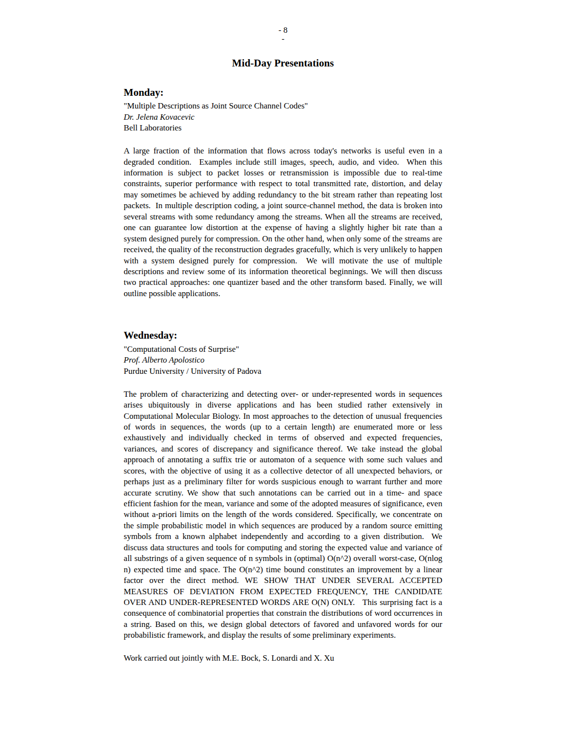- 8 -
Mid-Day Presentations
Monday:
"Multiple Descriptions as Joint Source Channel Codes"
Dr. Jelena Kovacevic
Bell Laboratories
A large fraction of the information that flows across today's networks is useful even in a degraded condition. Examples include still images, speech, audio, and video. When this information is subject to packet losses or retransmission is impossible due to real-time constraints, superior performance with respect to total transmitted rate, distortion, and delay may sometimes be achieved by adding redundancy to the bit stream rather than repeating lost packets. In multiple description coding, a joint source-channel method, the data is broken into several streams with some redundancy among the streams. When all the streams are received, one can guarantee low distortion at the expense of having a slightly higher bit rate than a system designed purely for compression. On the other hand, when only some of the streams are received, the quality of the reconstruction degrades gracefully, which is very unlikely to happen with a system designed purely for compression. We will motivate the use of multiple descriptions and review some of its information theoretical beginnings. We will then discuss two practical approaches: one quantizer based and the other transform based. Finally, we will outline possible applications.
Wednesday:
"Computational Costs of Surprise"
Prof. Alberto Apolostico
Purdue University / University of Padova
The problem of characterizing and detecting over- or under-represented words in sequences arises ubiquitously in diverse applications and has been studied rather extensively in Computational Molecular Biology. In most approaches to the detection of unusual frequencies of words in sequences, the words (up to a certain length) are enumerated more or less exhaustively and individually checked in terms of observed and expected frequencies, variances, and scores of discrepancy and significance thereof. We take instead the global approach of annotating a suffix trie or automaton of a sequence with some such values and scores, with the objective of using it as a collective detector of all unexpected behaviors, or perhaps just as a preliminary filter for words suspicious enough to warrant further and more accurate scrutiny. We show that such annotations can be carried out in a time- and space efficient fashion for the mean, variance and some of the adopted measures of significance, even without a-priori limits on the length of the words considered. Specifically, we concentrate on the simple probabilistic model in which sequences are produced by a random source emitting symbols from a known alphabet independently and according to a given distribution. We discuss data structures and tools for computing and storing the expected value and variance of all substrings of a given sequence of n symbols in (optimal) O(n^2) overall worst-case, O(nlog n) expected time and space. The O(n^2) time bound constitutes an improvement by a linear factor over the direct method. We show that under several accepted measures of deviation from expected frequency, the candidate over and under-represented words are O(n) only. This surprising fact is a consequence of combinatorial properties that constrain the distributions of word occurrences in a string. Based on this, we design global detectors of favored and unfavored words for our probabilistic framework, and display the results of some preliminary experiments.
Work carried out jointly with M.E. Bock, S. Lonardi and X. Xu